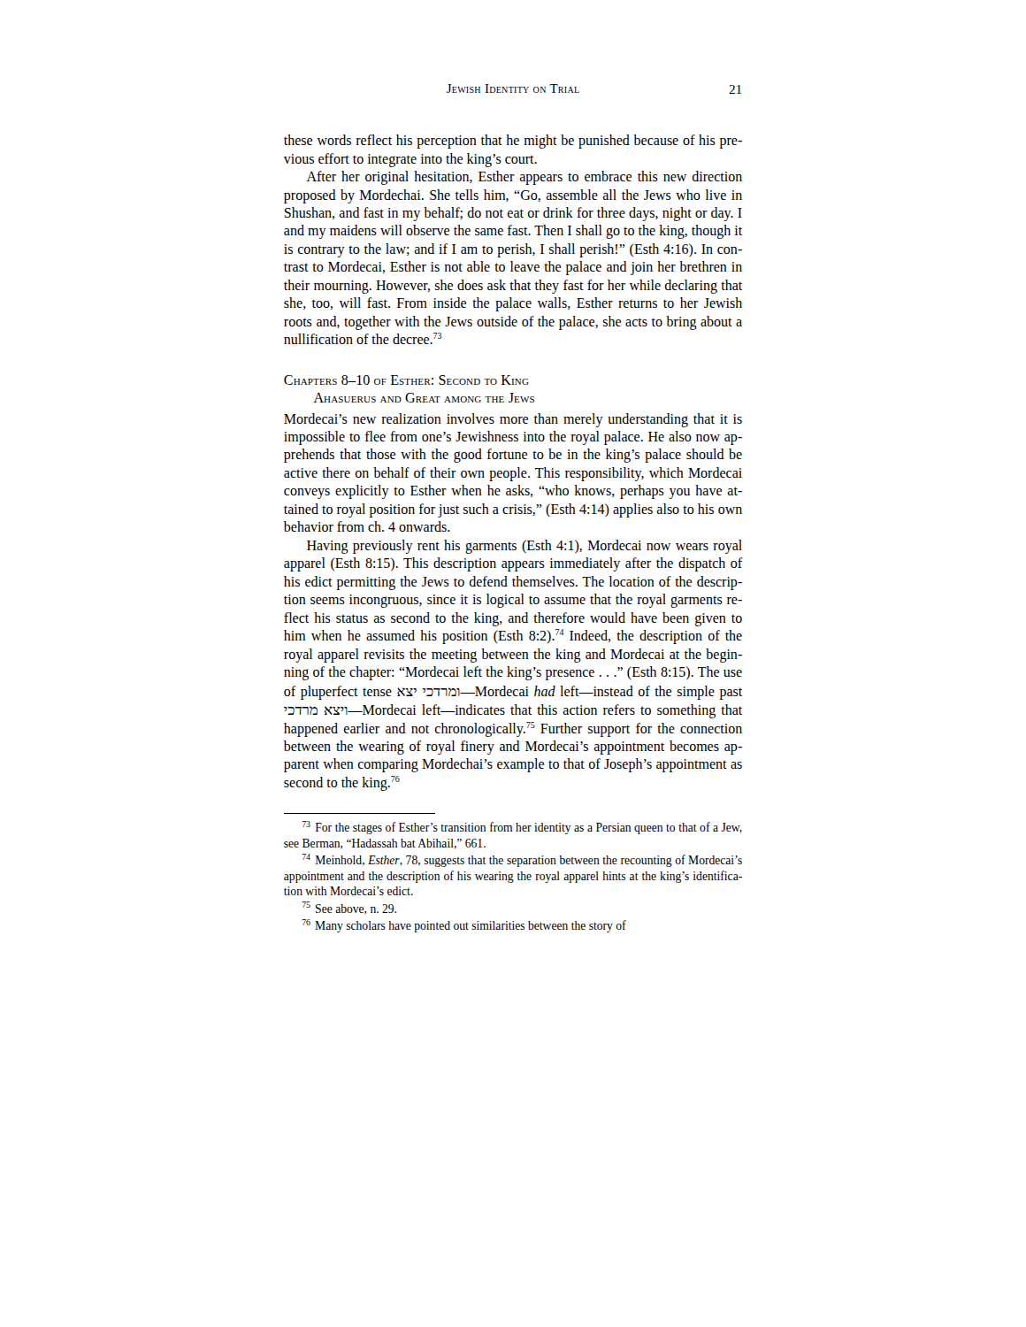Jewish Identity on Trial 21
these words reflect his perception that he might be punished because of his previous effort to integrate into the king’s court.
After her original hesitation, Esther appears to embrace this new direction proposed by Mordechai. She tells him, “Go, assemble all the Jews who live in Shushan, and fast in my behalf; do not eat or drink for three days, night or day. I and my maidens will observe the same fast. Then I shall go to the king, though it is contrary to the law; and if I am to perish, I shall perish!” (Esth 4:16). In contrast to Mordecai, Esther is not able to leave the palace and join her brethren in their mourning. However, she does ask that they fast for her while declaring that she, too, will fast. From inside the palace walls, Esther returns to her Jewish roots and, together with the Jews outside of the palace, she acts to bring about a nullification of the decree.73
Chapters 8–10 of Esther: Second to King Ahasuerus and Great among the Jews
Mordecai’s new realization involves more than merely understanding that it is impossible to flee from one’s Jewishness into the royal palace. He also now apprehends that those with the good fortune to be in the king’s palace should be active there on behalf of their own people. This responsibility, which Mordecai conveys explicitly to Esther when he asks, “who knows, perhaps you have attained to royal position for just such a crisis,” (Esth 4:14) applies also to his own behavior from ch. 4 onwards.
Having previously rent his garments (Esth 4:1), Mordecai now wears royal apparel (Esth 8:15). This description appears immediately after the dispatch of his edict permitting the Jews to defend themselves. The location of the description seems incongruous, since it is logical to assume that the royal garments reflect his status as second to the king, and therefore would have been given to him when he assumed his position (Esth 8:2).74 Indeed, the description of the royal apparel revisits the meeting between the king and Mordecai at the beginning of the chapter: “Mordecai left the king’s presence . . .” (Esth 8:15). The use of pluperfect tense ומרדכי יצא—Mordecai had left—instead of the simple past ויצא מרדכי—Mordecai left—indicates that this action refers to something that happened earlier and not chronologically.75 Further support for the connection between the wearing of royal finery and Mordecai’s appointment becomes apparent when comparing Mordechai’s example to that of Joseph’s appointment as second to the king.76
73 For the stages of Esther’s transition from her identity as a Persian queen to that of a Jew, see Berman, “Hadassah bat Abihail,” 661.
74 Meinhold, Esther, 78, suggests that the separation between the recounting of Mordecai’s appointment and the description of his wearing the royal apparel hints at the king’s identification with Mordecai’s edict.
75 See above, n. 29.
76 Many scholars have pointed out similarities between the story of